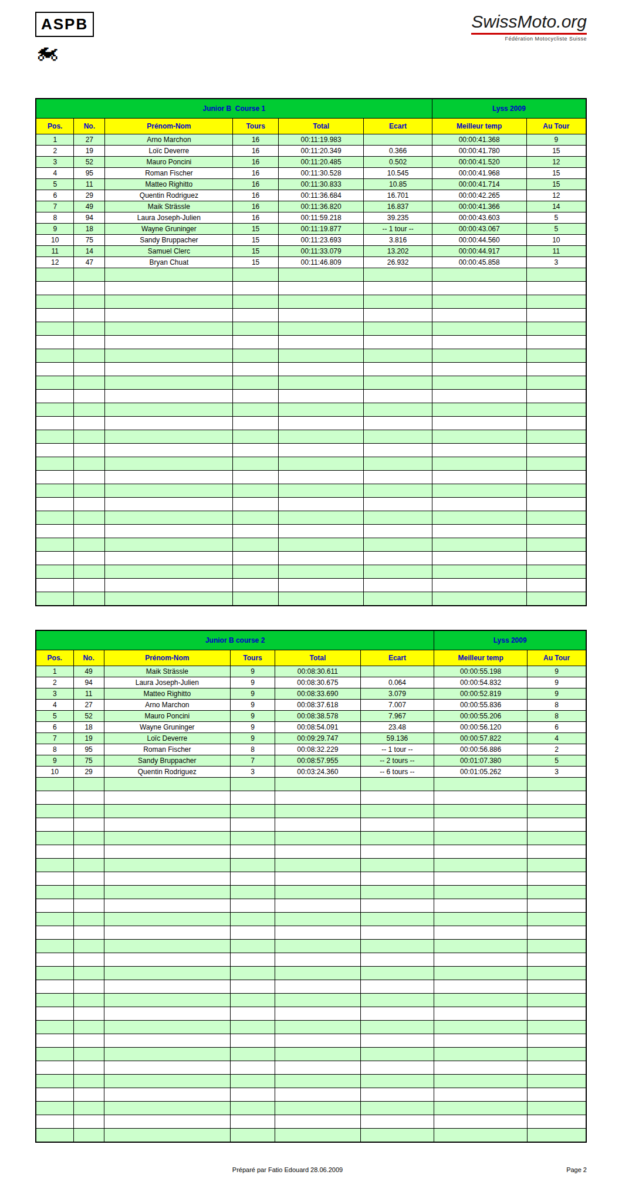ASPB
🏍
SwissMoto.org
Fédération Motocycliste Suisse
| Junior B Course 1 | Lyss 2009 |
| Pos. | No. | Prénom-Nom | Tours | Total | Ecart | Meilleur temp | Au Tour |
| 1 | 27 | Arno Marchon | 16 | 00:11:19.983 | | 00:00:41.368 | 9 |
| 2 | 19 | Loïc Deverre | 16 | 00:11:20.349 | 0.366 | 00:00:41.780 | 15 |
| 3 | 52 | Mauro Poncini | 16 | 00:11:20.485 | 0.502 | 00:00:41.520 | 12 |
| 4 | 95 | Roman Fischer | 16 | 00:11:30.528 | 10.545 | 00:00:41.968 | 15 |
| 5 | 11 | Matteo Righitto | 16 | 00:11:30.833 | 10.85 | 00:00:41.714 | 15 |
| 6 | 29 | Quentin Rodriguez | 16 | 00:11:36.684 | 16.701 | 00:00:42.265 | 12 |
| 7 | 49 | Maik Strässle | 16 | 00:11:36.820 | 16.837 | 00:00:41.366 | 14 |
| 8 | 94 | Laura Joseph-Julien | 16 | 00:11:59.218 | 39.235 | 00:00:43.603 | 5 |
| 9 | 18 | Wayne Gruninger | 15 | 00:11:19.877 | -- 1 tour -- | 00:00:43.067 | 5 |
| 10 | 75 | Sandy Bruppacher | 15 | 00:11:23.693 | 3.816 | 00:00:44.560 | 10 |
| 11 | 14 | Samuel Clerc | 15 | 00:11:33.079 | 13.202 | 00:00:44.917 | 11 |
| 12 | 47 | Bryan Chuat | 15 | 00:11:46.809 | 26.932 | 00:00:45.858 | 3 |
| Junior B course 2 | Lyss 2009 |
| Pos. | No. | Prénom-Nom | Tours | Total | Ecart | Meilleur temp | Au Tour |
| 1 | 49 | Maik Strässle | 9 | 00:08:30.611 | | 00:00:55.198 | 9 |
| 2 | 94 | Laura Joseph-Julien | 9 | 00:08:30.675 | 0.064 | 00:00:54.832 | 9 |
| 3 | 11 | Matteo Righitto | 9 | 00:08:33.690 | 3.079 | 00:00:52.819 | 9 |
| 4 | 27 | Arno Marchon | 9 | 00:08:37.618 | 7.007 | 00:00:55.836 | 8 |
| 5 | 52 | Mauro Poncini | 9 | 00:08:38.578 | 7.967 | 00:00:55.206 | 8 |
| 6 | 18 | Wayne Gruninger | 9 | 00:08:54.091 | 23.48 | 00:00:56.120 | 6 |
| 7 | 19 | Loïc Deverre | 9 | 00:09:29.747 | 59.136 | 00:00:57.822 | 4 |
| 8 | 95 | Roman Fischer | 8 | 00:08:32.229 | -- 1 tour -- | 00:00:56.886 | 2 |
| 9 | 75 | Sandy Bruppacher | 7 | 00:08:57.955 | -- 2 tours -- | 00:01:07.380 | 5 |
| 10 | 29 | Quentin Rodriguez | 3 | 00:03:24.360 | -- 6 tours -- | 00:01:05.262 | 3 |
Préparé par Fatio Edouard 28.06.2009
Page 2